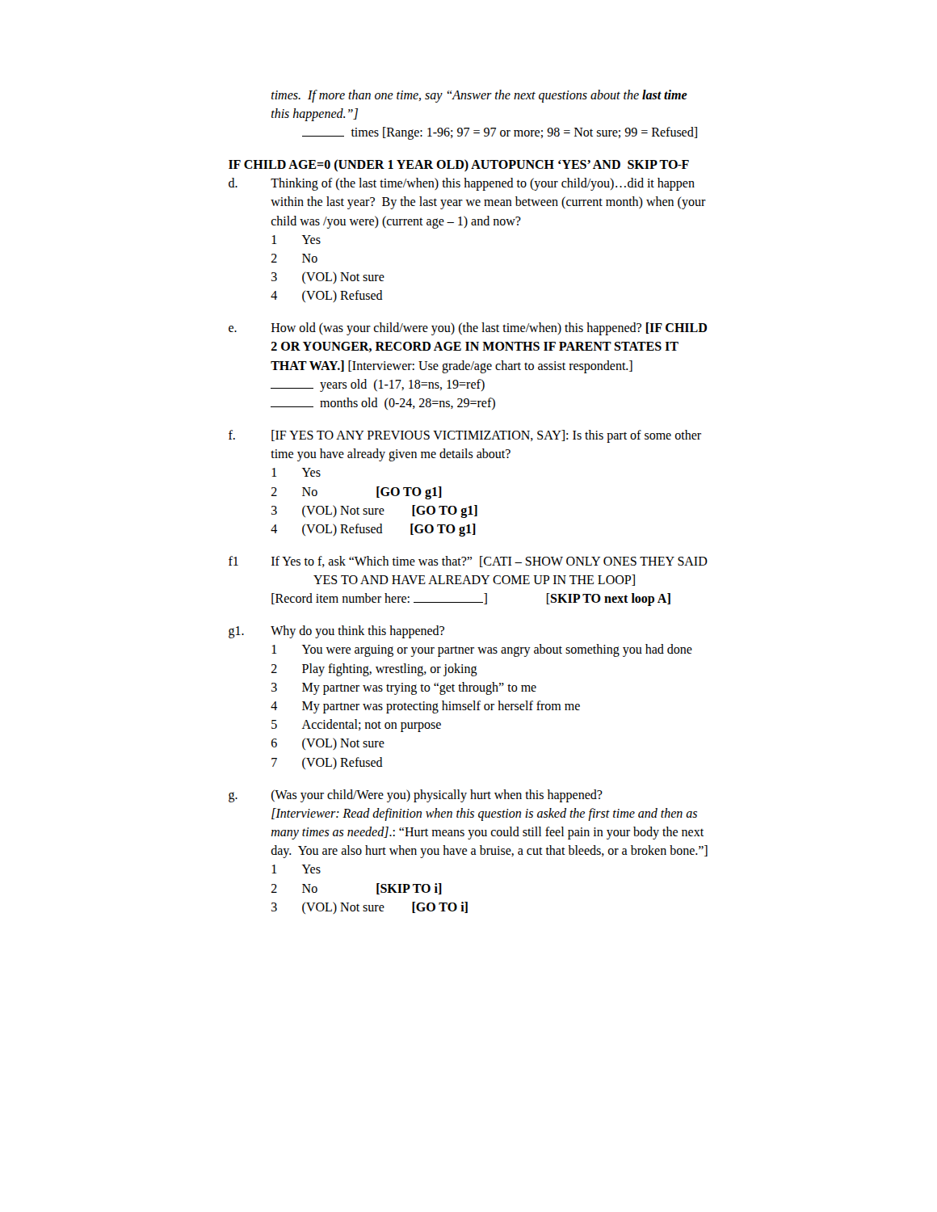times. If more than one time, say “Answer the next questions about the last time this happened.”]
times [Range: 1-96; 97 = 97 or more; 98 = Not sure; 99 = Refused]
IF CHILD AGE=0 (UNDER 1 YEAR OLD) AUTOPUNCH ‘YES’ AND SKIP TO F
d.
Thinking of (the last time/when) this happened to (your child/you)…did it happen within the last year? By the last year we mean between (current month) when (your child was /you were) (current age – 1) and now?
1
Yes
2
No
3
(VOL) Not sure
4
(VOL) Refused
e.
How old (was your child/were you) (the last time/when) this happened? [IF CHILD 2 OR YOUNGER, RECORD AGE IN MONTHS IF PARENT STATES IT THAT WAY.] [Interviewer: Use grade/age chart to assist respondent.]
years old (1-17, 18=ns, 19=ref)
months old (0-24, 28=ns, 29=ref)
f.
[IF YES TO ANY PREVIOUS VICTIMIZATION, SAY]: Is this part of some other time you have already given me details about?
1
Yes
2
No [GO TO g1]
3
(VOL) Not sure [GO TO g1]
4
(VOL) Refused [GO TO g1]
f1
If Yes to f, ask “Which time was that?” [CATI – SHOW ONLY ONES THEY SAID
YES TO AND HAVE ALREADY COME UP IN THE LOOP]
[Record item number here: ] [SKIP TO next loop A]
g1.
Why do you think this happened?
1
You were arguing or your partner was angry about something you had done
2
Play fighting, wrestling, or joking
3
My partner was trying to “get through” to me
4
My partner was protecting himself or herself from me
5
Accidental; not on purpose
6
(VOL) Not sure
7
(VOL) Refused
g.
(Was your child/Were you) physically hurt when this happened?
[Interviewer: Read definition when this question is asked the first time and then as many times as needed].: “Hurt means you could still feel pain in your body the next day. You are also hurt when you have a bruise, a cut that bleeds, or a broken bone.”]
1
Yes
2
No [SKIP TO i]
3
(VOL) Not sure [GO TO i]